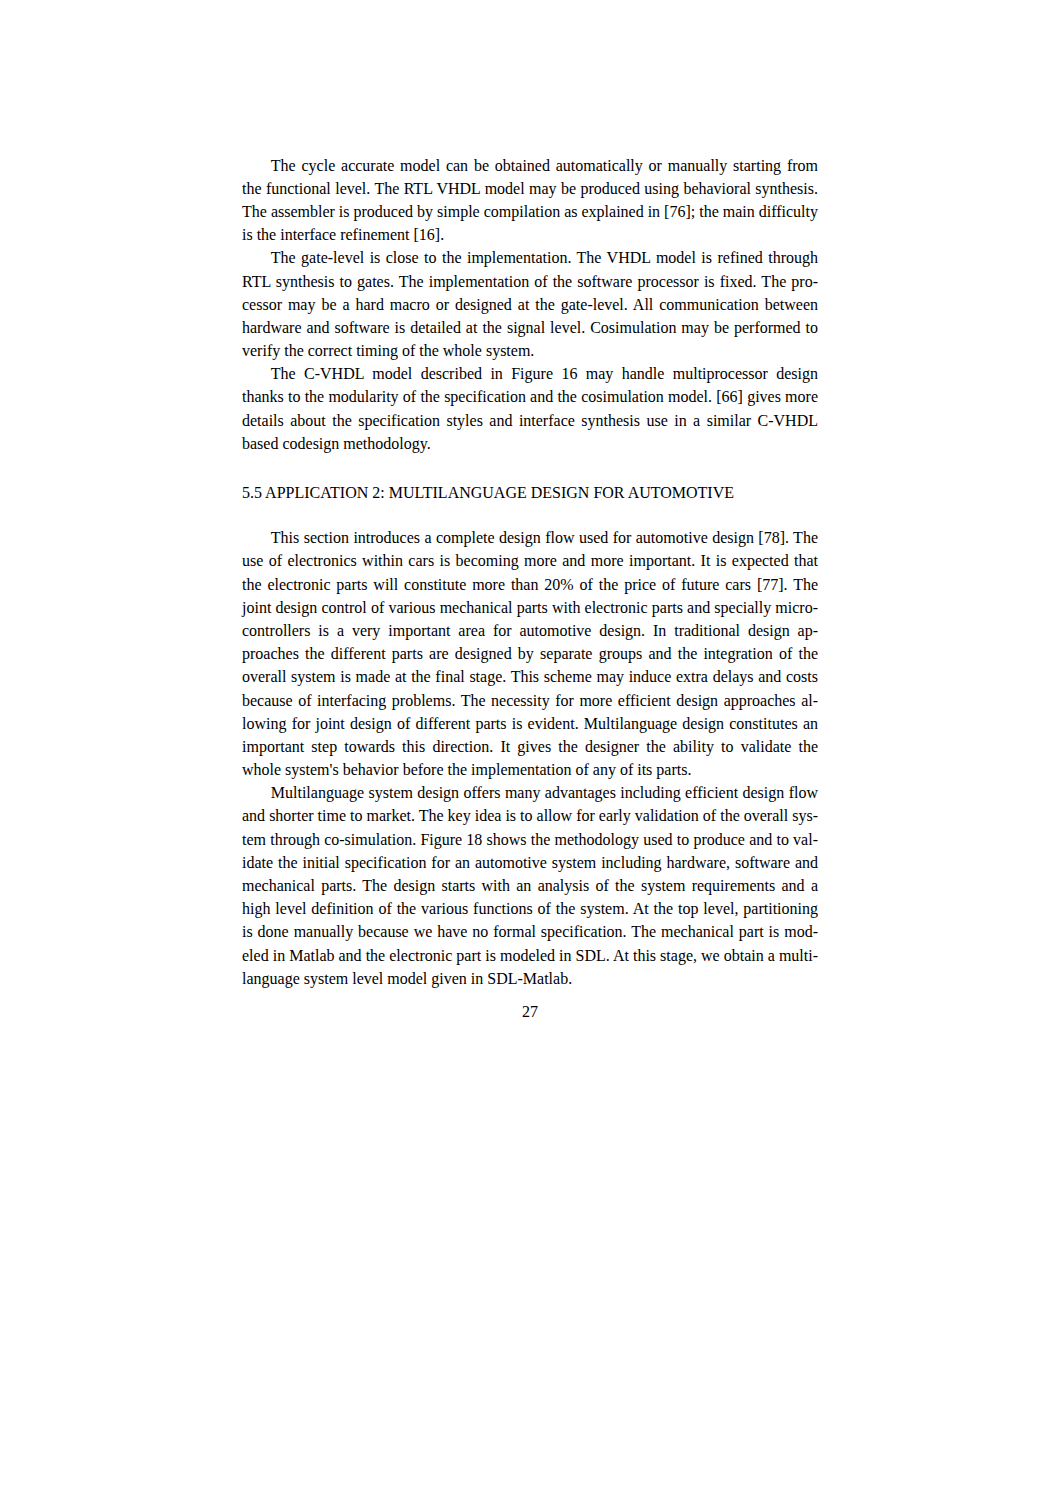The cycle accurate model can be obtained automatically or manually starting from the functional level. The RTL VHDL model may be produced using behavioral synthesis. The assembler is produced by simple compilation as explained in [76]; the main difficulty is the interface refinement [16].
The gate-level is close to the implementation. The VHDL model is refined through RTL synthesis to gates. The implementation of the software processor is fixed. The processor may be a hard macro or designed at the gate-level. All communication between hardware and software is detailed at the signal level. Cosimulation may be performed to verify the correct timing of the whole system.
The C-VHDL model described in Figure 16 may handle multiprocessor design thanks to the modularity of the specification and the cosimulation model. [66] gives more details about the specification styles and interface synthesis use in a similar C-VHDL based codesign methodology.
5.5 Application 2: Multilanguage Design for Automotive
This section introduces a complete design flow used for automotive design [78]. The use of electronics within cars is becoming more and more important. It is expected that the electronic parts will constitute more than 20% of the price of future cars [77]. The joint design control of various mechanical parts with electronic parts and specially micro-controllers is a very important area for automotive design. In traditional design approaches the different parts are designed by separate groups and the integration of the overall system is made at the final stage. This scheme may induce extra delays and costs because of interfacing problems. The necessity for more efficient design approaches allowing for joint design of different parts is evident. Multilanguage design constitutes an important step towards this direction. It gives the designer the ability to validate the whole system's behavior before the implementation of any of its parts.
Multilanguage system design offers many advantages including efficient design flow and shorter time to market. The key idea is to allow for early validation of the overall system through co-simulation. Figure 18 shows the methodology used to produce and to validate the initial specification for an automotive system including hardware, software and mechanical parts. The design starts with an analysis of the system requirements and a high level definition of the various functions of the system. At the top level, partitioning is done manually because we have no formal specification. The mechanical part is modeled in Matlab and the electronic part is modeled in SDL. At this stage, we obtain a multilanguage system level model given in SDL-Matlab.
27